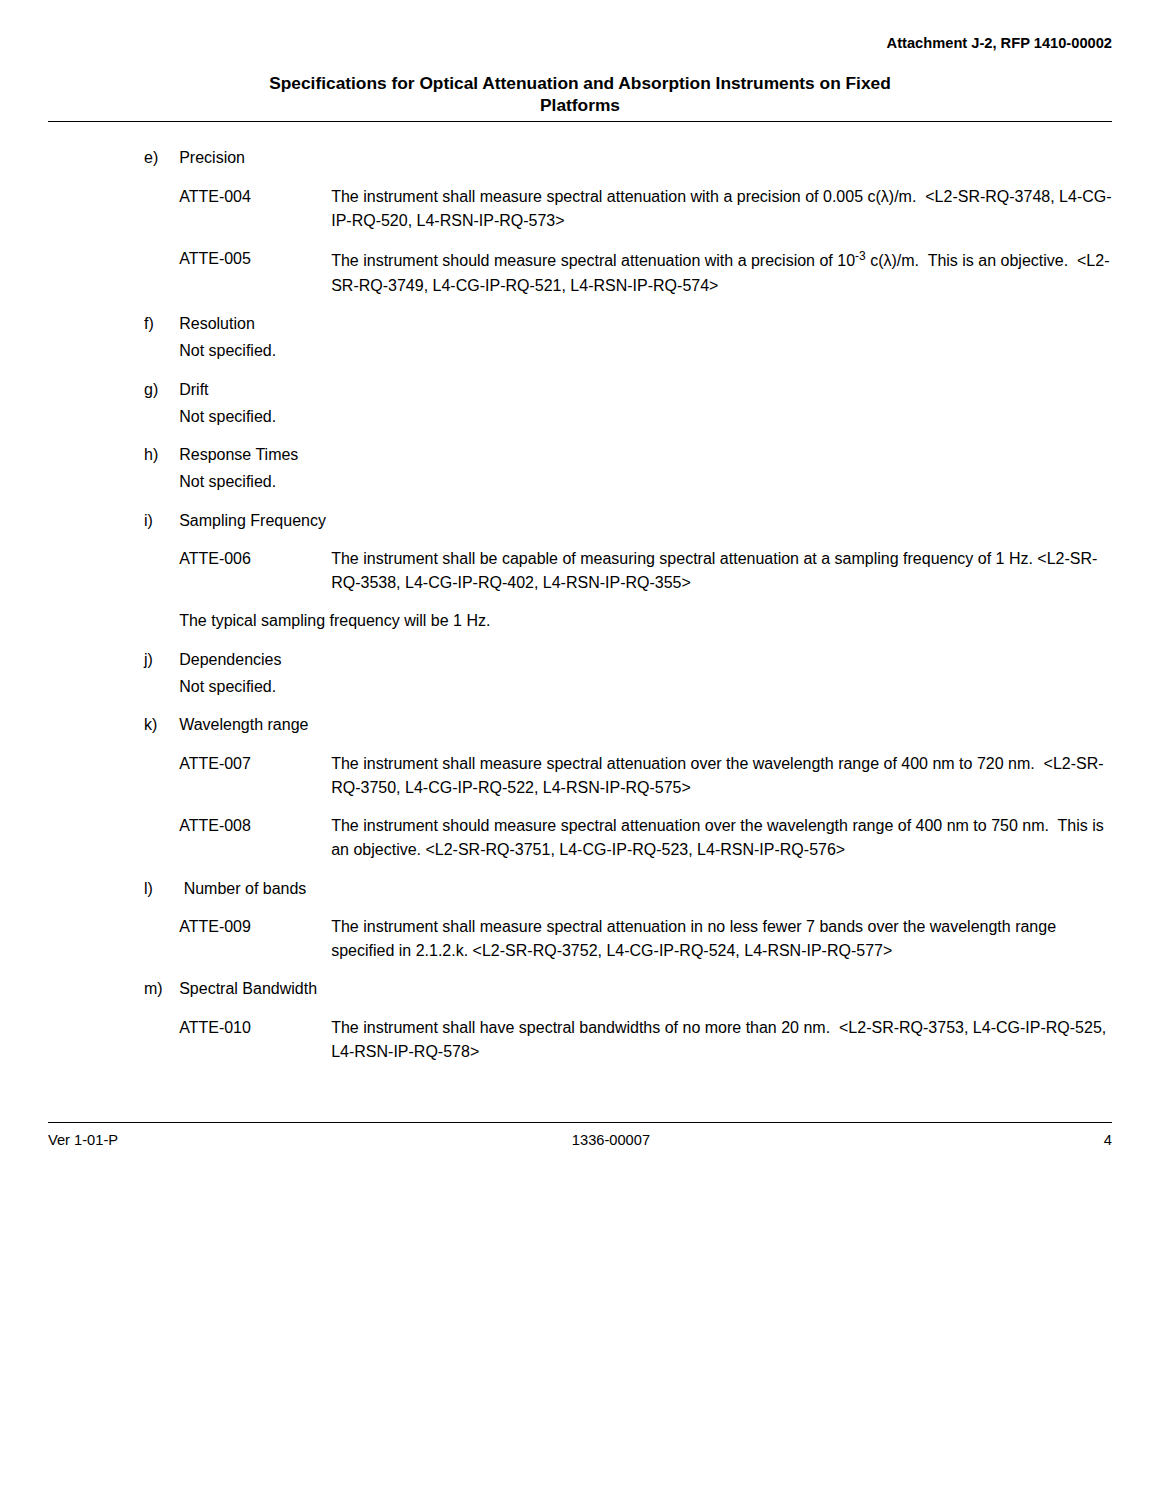Attachment J-2, RFP 1410-00002
Specifications for Optical Attenuation and Absorption Instruments on Fixed
Platforms
e) Precision
ATTE-004
The instrument shall measure spectral attenuation with a precision of 0.005 c(λ)/m. <L2-SR-RQ-3748, L4-CG-IP-RQ-520, L4-RSN-IP-RQ-573>
ATTE-005
The instrument should measure spectral attenuation with a precision of 10-3 c(λ)/m. This is an objective. <L2-SR-RQ-3749, L4-CG-IP-RQ-521, L4-RSN-IP-RQ-574>
f) Resolution
Not specified.
g) Drift
Not specified.
h) Response Times
Not specified.
i) Sampling Frequency
ATTE-006
The instrument shall be capable of measuring spectral attenuation at a sampling frequency of 1 Hz. <L2-SR-RQ-3538, L4-CG-IP-RQ-402, L4-RSN-IP-RQ-355>
The typical sampling frequency will be 1 Hz.
j) Dependencies
Not specified.
k) Wavelength range
ATTE-007
The instrument shall measure spectral attenuation over the wavelength range of 400 nm to 720 nm. <L2-SR-RQ-3750, L4-CG-IP-RQ-522, L4-RSN-IP-RQ-575>
ATTE-008
The instrument should measure spectral attenuation over the wavelength range of 400 nm to 750 nm. This is an objective. <L2-SR-RQ-3751, L4-CG-IP-RQ-523, L4-RSN-IP-RQ-576>
l) Number of bands
ATTE-009
The instrument shall measure spectral attenuation in no less fewer 7 bands over the wavelength range specified in 2.1.2.k. <L2-SR-RQ-3752, L4-CG-IP-RQ-524, L4-RSN-IP-RQ-577>
m) Spectral Bandwidth
ATTE-010
The instrument shall have spectral bandwidths of no more than 20 nm. <L2-SR-RQ-3753, L4-CG-IP-RQ-525, L4-RSN-IP-RQ-578>
Ver 1-01-P
1336-00007
4